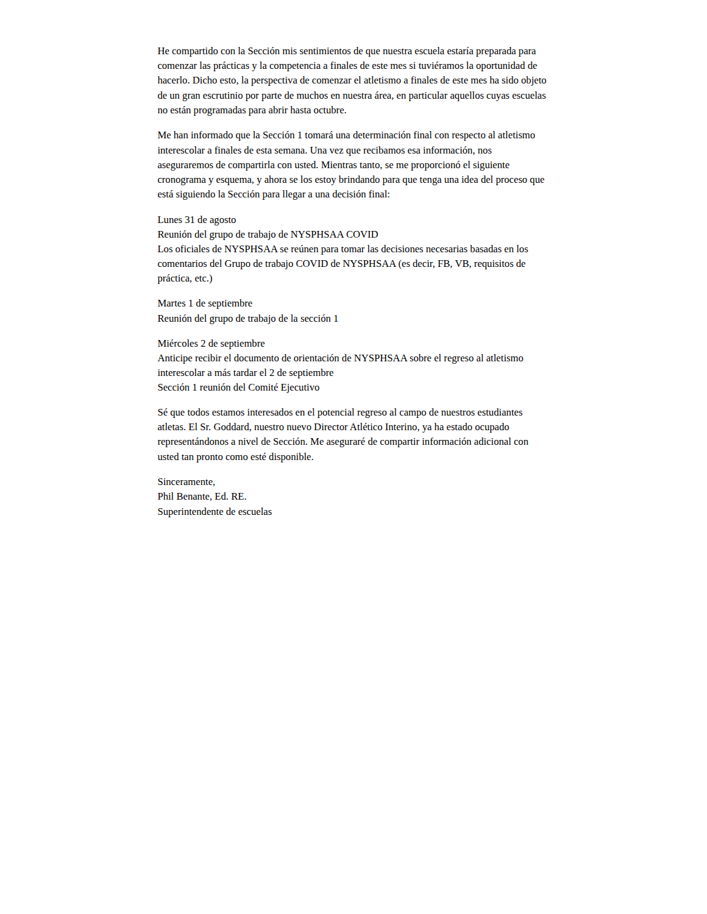He compartido con la Sección mis sentimientos de que nuestra escuela estaría preparada para comenzar las prácticas y la competencia a finales de este mes si tuviéramos la oportunidad de hacerlo. Dicho esto, la perspectiva de comenzar el atletismo a finales de este mes ha sido objeto de un gran escrutinio por parte de muchos en nuestra área, en particular aquellos cuyas escuelas no están programadas para abrir hasta octubre.
Me han informado que la Sección 1 tomará una determinación final con respecto al atletismo interescolar a finales de esta semana. Una vez que recibamos esa información, nos aseguraremos de compartirla con usted. Mientras tanto, se me proporcionó el siguiente cronograma y esquema, y ahora se los estoy brindando para que tenga una idea del proceso que está siguiendo la Sección para llegar a una decisión final:
Lunes 31 de agosto
Reunión del grupo de trabajo de NYSPHSAA COVID
Los oficiales de NYSPHSAA se reúnen para tomar las decisiones necesarias basadas en los comentarios del Grupo de trabajo COVID de NYSPHSAA (es decir, FB, VB, requisitos de práctica, etc.)
Martes 1 de septiembre
Reunión del grupo de trabajo de la sección 1
Miércoles 2 de septiembre
Anticipe recibir el documento de orientación de NYSPHSAA sobre el regreso al atletismo interescolar a más tardar el 2 de septiembre
Sección 1 reunión del Comité Ejecutivo
Sé que todos estamos interesados en el potencial regreso al campo de nuestros estudiantes atletas. El Sr. Goddard, nuestro nuevo Director Atlético Interino, ya ha estado ocupado representándonos a nivel de Sección. Me aseguraré de compartir información adicional con usted tan pronto como esté disponible.
Sinceramente,
Phil Benante, Ed. RE.
Superintendente de escuelas